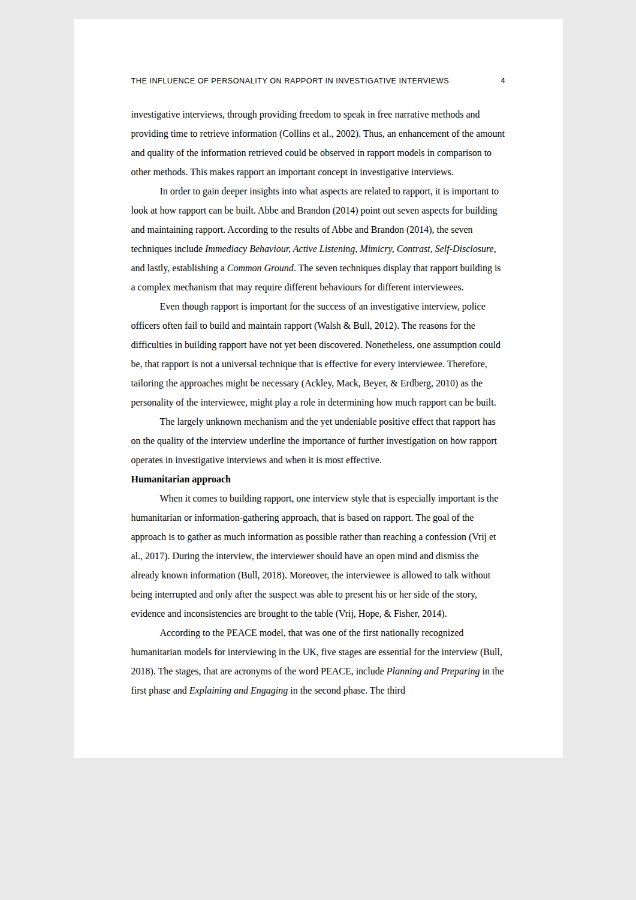The Influence of Personality on Rapport in Investigative Interviews 4
investigative interviews, through providing freedom to speak in free narrative methods and providing time to retrieve information (Collins et al., 2002). Thus, an enhancement of the amount and quality of the information retrieved could be observed in rapport models in comparison to other methods. This makes rapport an important concept in investigative interviews.
In order to gain deeper insights into what aspects are related to rapport, it is important to look at how rapport can be built. Abbe and Brandon (2014) point out seven aspects for building and maintaining rapport. According to the results of Abbe and Brandon (2014), the seven techniques include Immediacy Behaviour, Active Listening, Mimicry, Contrast, Self-Disclosure, and lastly, establishing a Common Ground. The seven techniques display that rapport building is a complex mechanism that may require different behaviours for different interviewees.
Even though rapport is important for the success of an investigative interview, police officers often fail to build and maintain rapport (Walsh & Bull, 2012). The reasons for the difficulties in building rapport have not yet been discovered. Nonetheless, one assumption could be, that rapport is not a universal technique that is effective for every interviewee. Therefore, tailoring the approaches might be necessary (Ackley, Mack, Beyer, & Erdberg, 2010) as the personality of the interviewee, might play a role in determining how much rapport can be built.
The largely unknown mechanism and the yet undeniable positive effect that rapport has on the quality of the interview underline the importance of further investigation on how rapport operates in investigative interviews and when it is most effective.
Humanitarian approach
When it comes to building rapport, one interview style that is especially important is the humanitarian or information-gathering approach, that is based on rapport. The goal of the approach is to gather as much information as possible rather than reaching a confession (Vrij et al., 2017). During the interview, the interviewer should have an open mind and dismiss the already known information (Bull, 2018). Moreover, the interviewee is allowed to talk without being interrupted and only after the suspect was able to present his or her side of the story, evidence and inconsistencies are brought to the table (Vrij, Hope, & Fisher, 2014).
According to the PEACE model, that was one of the first nationally recognized humanitarian models for interviewing in the UK, five stages are essential for the interview (Bull, 2018). The stages, that are acronyms of the word PEACE, include Planning and Preparing in the first phase and Explaining and Engaging in the second phase. The third